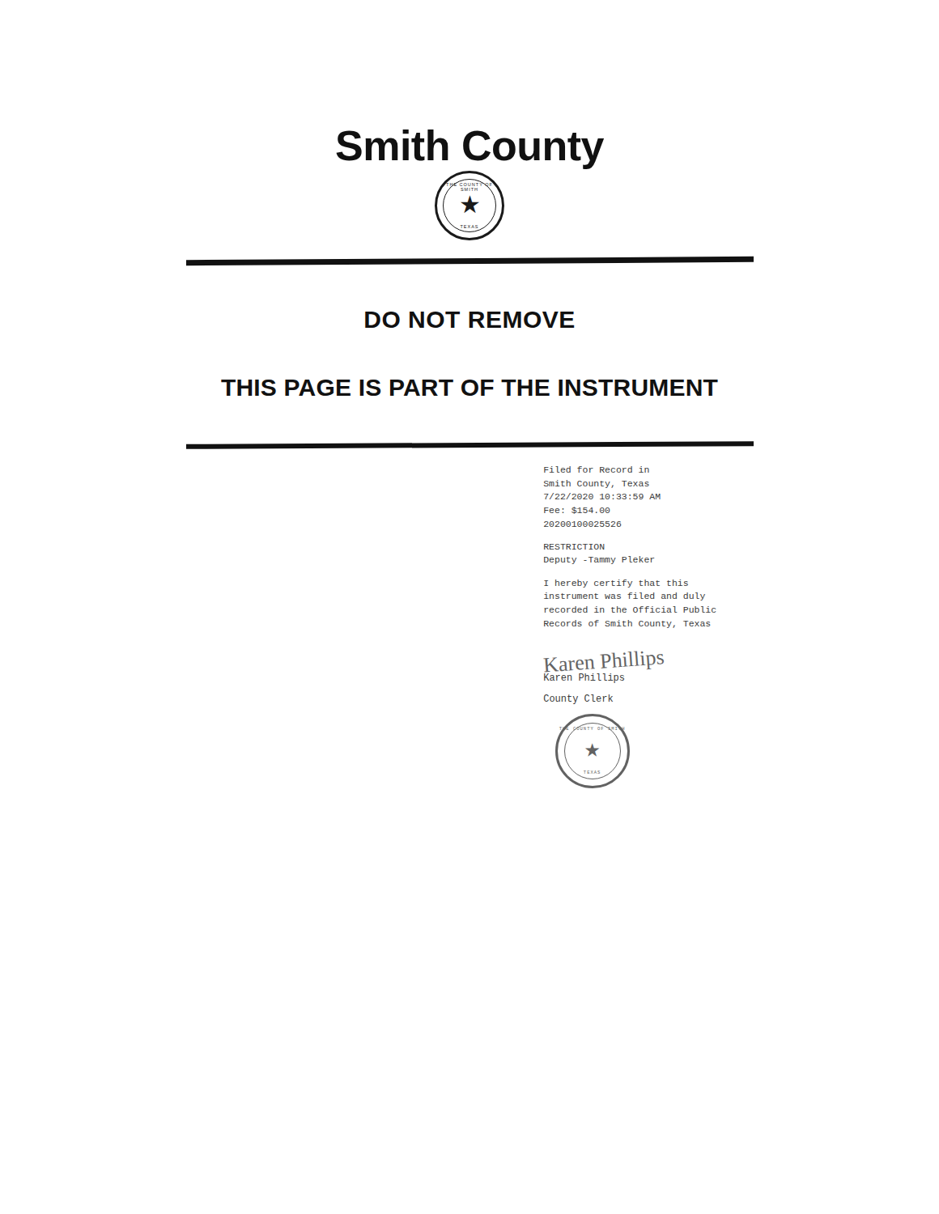Smith County
The County of Smith ★ Texas
DO NOT REMOVE THIS PAGE IS PART OF THE INSTRUMENT
Filed for Record in
Smith County, Texas
7/22/2020 10:33:59 AM
Fee: $154.00
20200100025526
RESTRICTION
Deputy -Tammy Pleker
I hereby certify that this instrument was filed and duly recorded in the Official Public Records of Smith County, Texas
Karen Phillips
Karen Phillips
County Clerk
The County of Smith ★ Texas